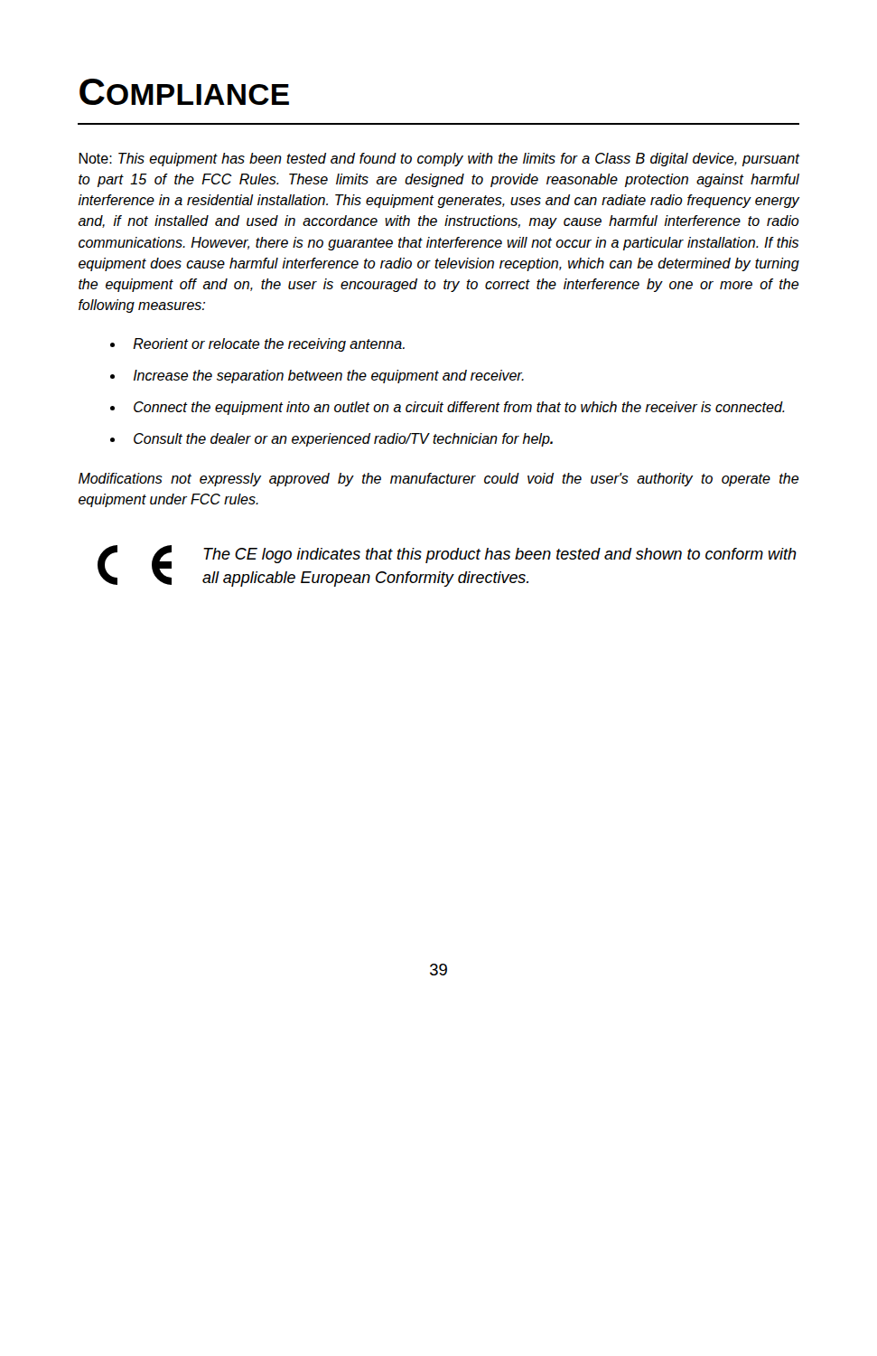COMPLIANCE
Note: This equipment has been tested and found to comply with the limits for a Class B digital device, pursuant to part 15 of the FCC Rules. These limits are designed to provide reasonable protection against harmful interference in a residential installation. This equipment generates, uses and can radiate radio frequency energy and, if not installed and used in accordance with the instructions, may cause harmful interference to radio communications. However, there is no guarantee that interference will not occur in a particular installation. If this equipment does cause harmful interference to radio or television reception, which can be determined by turning the equipment off and on, the user is encouraged to try to correct the interference by one or more of the following measures:
Reorient or relocate the receiving antenna.
Increase the separation between the equipment and receiver.
Connect the equipment into an outlet on a circuit different from that to which the receiver is connected.
Consult the dealer or an experienced radio/TV technician for help.
Modifications not expressly approved by the manufacturer could void the user's authority to operate the equipment under FCC rules.
The CE logo indicates that this product has been tested and shown to conform with all applicable European Conformity directives.
39